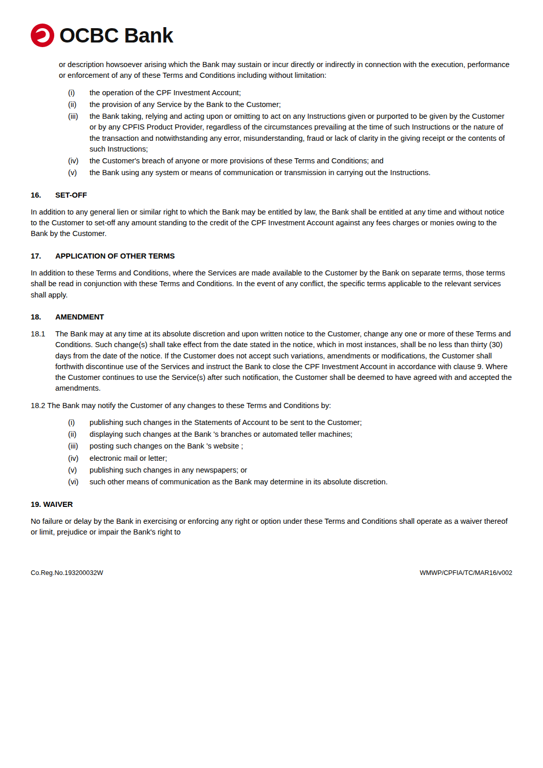OCBC Bank
or description howsoever arising which the Bank may sustain or incur directly or indirectly in connection with the execution, performance or enforcement of any of these Terms and Conditions including without limitation:
(i) the operation of the CPF Investment Account;
(ii) the provision of any Service by the Bank to the Customer;
(iii) the Bank taking, relying and acting upon or omitting to act on any Instructions given or purported to be given by the Customer or by any CPFIS Product Provider, regardless of the circumstances prevailing at the time of such Instructions or the nature of the transaction and notwithstanding any error, misunderstanding, fraud or lack of clarity in the giving receipt or the contents of such Instructions;
(iv) the Customer's breach of anyone or more provisions of these Terms and Conditions; and
(v) the Bank using any system or means of communication or transmission in carrying out the Instructions.
16. SET-OFF
In addition to any general lien or similar right to which the Bank may be entitled by law, the Bank shall be entitled at any time and without notice to the Customer to set-off any amount standing to the credit of the CPF Investment Account against any fees charges or monies owing to the Bank by the Customer.
17. APPLICATION OF OTHER TERMS
In addition to these Terms and Conditions, where the Services are made available to the Customer by the Bank on separate terms, those terms shall be read in conjunction with these Terms and Conditions. In the event of any conflict, the specific terms applicable to the relevant services shall apply.
18. AMENDMENT
18.1
The Bank may at any time at its absolute discretion and upon written notice to the Customer, change any one or more of these Terms and Conditions. Such change(s) shall take effect from the date stated in the notice, which in most instances, shall be no less than thirty (30) days from the date of the notice. If the Customer does not accept such variations, amendments or modifications, the Customer shall forthwith discontinue use of the Services and instruct the Bank to close the CPF Investment Account in accordance with clause 9. Where the Customer continues to use the Service(s) after such notification, the Customer shall be deemed to have agreed with and accepted the amendments.
18.2 The Bank may notify the Customer of any changes to these Terms and Conditions by:
(i) publishing such changes in the Statements of Account to be sent to the Customer;
(ii) displaying such changes at the Bank 's branches or automated teller machines;
(iii) posting such changes on the Bank 's website ;
(iv) electronic mail or letter;
(v) publishing such changes in any newspapers; or
(vi) such other means of communication as the Bank may determine in its absolute discretion.
19. WAIVER
No failure or delay by the Bank in exercising or enforcing any right or option under these Terms and Conditions shall operate as a waiver thereof or limit, prejudice or impair the Bank's right to
Co.Reg.No.193200032W
WMWP/CPFIA/TC/MAR16/v002